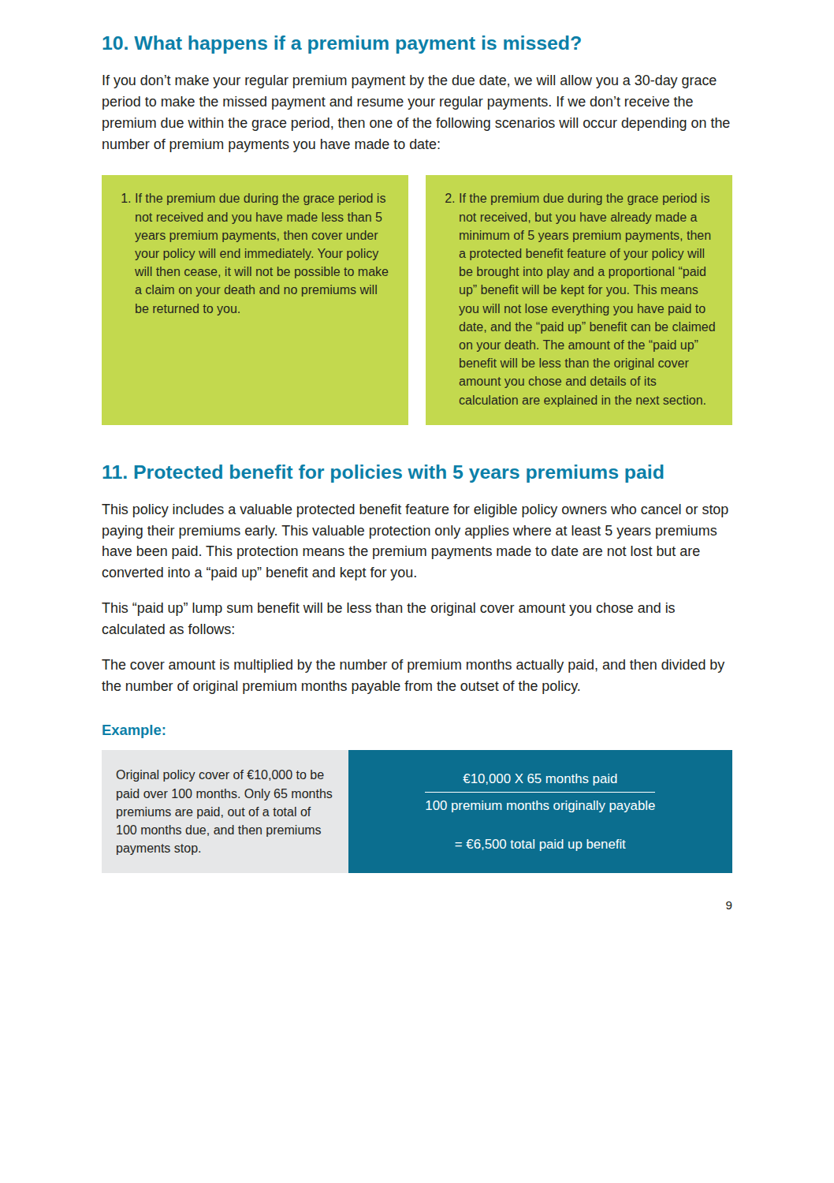10. What happens if a premium payment is missed?
If you don’t make your regular premium payment by the due date, we will allow you a 30-day grace period to make the missed payment and resume your regular payments. If we don’t receive the premium due within the grace period, then one of the following scenarios will occur depending on the number of premium payments you have made to date:
If the premium due during the grace period is not received and you have made less than 5 years premium payments, then cover under your policy will end immediately. Your policy will then cease, it will not be possible to make a claim on your death and no premiums will be returned to you.
If the premium due during the grace period is not received, but you have already made a minimum of 5 years premium payments, then a protected benefit feature of your policy will be brought into play and a proportional “paid up” benefit will be kept for you. This means you will not lose everything you have paid to date, and the “paid up” benefit can be claimed on your death. The amount of the “paid up” benefit will be less than the original cover amount you chose and details of its calculation are explained in the next section.
11. Protected benefit for policies with 5 years premiums paid
This policy includes a valuable protected benefit feature for eligible policy owners who cancel or stop paying their premiums early. This valuable protection only applies where at least 5 years premiums have been paid. This protection means the premium payments made to date are not lost but are converted into a “paid up” benefit and kept for you.
This “paid up” lump sum benefit will be less than the original cover amount you chose and is calculated as follows:
The cover amount is multiplied by the number of premium months actually paid, and then divided by the number of original premium months payable from the outset of the policy.
Example:
Original policy cover of €10,000 to be paid over 100 months. Only 65 months premiums are paid, out of a total of 100 months due, and then premiums payments stop.
€10,000 X 65 months paid 100 premium months originally payable
= €6,500 total paid up benefit
9